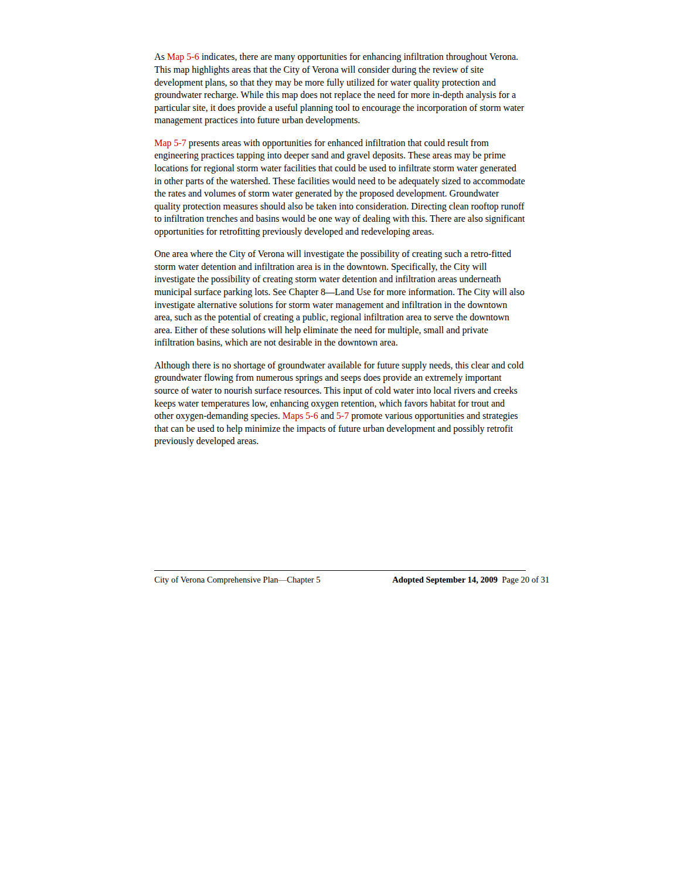As Map 5-6 indicates, there are many opportunities for enhancing infiltration throughout Verona. This map highlights areas that the City of Verona will consider during the review of site development plans, so that they may be more fully utilized for water quality protection and groundwater recharge. While this map does not replace the need for more in-depth analysis for a particular site, it does provide a useful planning tool to encourage the incorporation of storm water management practices into future urban developments.
Map 5-7 presents areas with opportunities for enhanced infiltration that could result from engineering practices tapping into deeper sand and gravel deposits. These areas may be prime locations for regional storm water facilities that could be used to infiltrate storm water generated in other parts of the watershed. These facilities would need to be adequately sized to accommodate the rates and volumes of storm water generated by the proposed development. Groundwater quality protection measures should also be taken into consideration. Directing clean rooftop runoff to infiltration trenches and basins would be one way of dealing with this. There are also significant opportunities for retrofitting previously developed and redeveloping areas.
One area where the City of Verona will investigate the possibility of creating such a retro-fitted storm water detention and infiltration area is in the downtown. Specifically, the City will investigate the possibility of creating storm water detention and infiltration areas underneath municipal surface parking lots. See Chapter 8—Land Use for more information. The City will also investigate alternative solutions for storm water management and infiltration in the downtown area, such as the potential of creating a public, regional infiltration area to serve the downtown area. Either of these solutions will help eliminate the need for multiple, small and private infiltration basins, which are not desirable in the downtown area.
Although there is no shortage of groundwater available for future supply needs, this clear and cold groundwater flowing from numerous springs and seeps does provide an extremely important source of water to nourish surface resources. This input of cold water into local rivers and creeks keeps water temperatures low, enhancing oxygen retention, which favors habitat for trout and other oxygen-demanding species. Maps 5-6 and 5-7 promote various opportunities and strategies that can be used to help minimize the impacts of future urban development and possibly retrofit previously developed areas.
City of Verona Comprehensive Plan—Chapter 5 Adopted September 14, 2009 Page 20 of 31